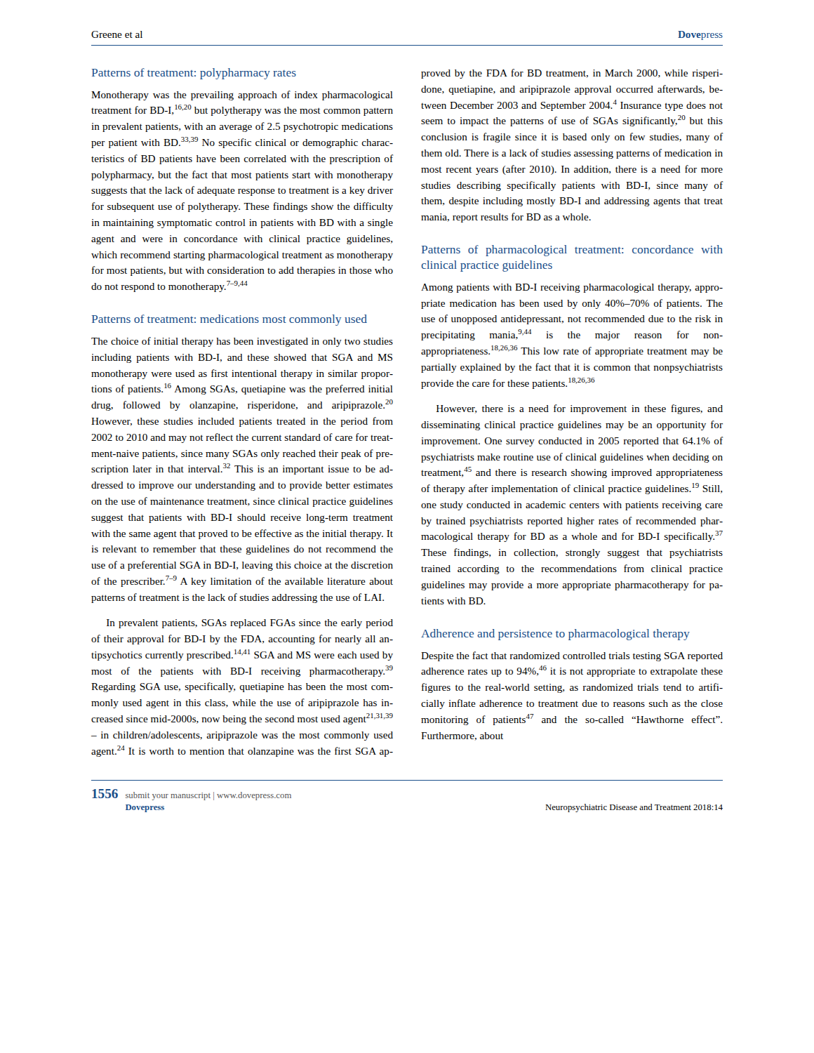Greene et al Dovepress
Patterns of treatment: polypharmacy rates
Monotherapy was the prevailing approach of index pharmacological treatment for BD-I,16,20 but polytherapy was the most common pattern in prevalent patients, with an average of 2.5 psychotropic medications per patient with BD.33,39 No specific clinical or demographic characteristics of BD patients have been correlated with the prescription of polypharmacy, but the fact that most patients start with monotherapy suggests that the lack of adequate response to treatment is a key driver for subsequent use of polytherapy. These findings show the difficulty in maintaining symptomatic control in patients with BD with a single agent and were in concordance with clinical practice guidelines, which recommend starting pharmacological treatment as monotherapy for most patients, but with consideration to add therapies in those who do not respond to monotherapy.7–9,44
Patterns of treatment: medications most commonly used
The choice of initial therapy has been investigated in only two studies including patients with BD-I, and these showed that SGA and MS monotherapy were used as first intentional therapy in similar proportions of patients.16 Among SGAs, quetiapine was the preferred initial drug, followed by olanzapine, risperidone, and aripiprazole.20 However, these studies included patients treated in the period from 2002 to 2010 and may not reflect the current standard of care for treatment-naive patients, since many SGAs only reached their peak of prescription later in that interval.32 This is an important issue to be addressed to improve our understanding and to provide better estimates on the use of maintenance treatment, since clinical practice guidelines suggest that patients with BD-I should receive long-term treatment with the same agent that proved to be effective as the initial therapy. It is relevant to remember that these guidelines do not recommend the use of a preferential SGA in BD-I, leaving this choice at the discretion of the prescriber.7–9 A key limitation of the available literature about patterns of treatment is the lack of studies addressing the use of LAI.
In prevalent patients, SGAs replaced FGAs since the early period of their approval for BD-I by the FDA, accounting for nearly all antipsychotics currently prescribed.14,41 SGA and MS were each used by most of the patients with BD-I receiving pharmacotherapy.39 Regarding SGA use, specifically, quetiapine has been the most commonly used agent in this class, while the use of aripiprazole has increased since mid-2000s, now being the second most used agent21,31,39 – in children/adolescents, aripiprazole was the most commonly used agent.24 It is worth to mention that olanzapine was the first SGA approved by the FDA for BD treatment, in March 2000, while risperidone, quetiapine, and aripiprazole approval occurred afterwards, between December 2003 and September 2004.4 Insurance type does not seem to impact the patterns of use of SGAs significantly,20 but this conclusion is fragile since it is based only on few studies, many of them old. There is a lack of studies assessing patterns of medication in most recent years (after 2010). In addition, there is a need for more studies describing specifically patients with BD-I, since many of them, despite including mostly BD-I and addressing agents that treat mania, report results for BD as a whole.
Patterns of pharmacological treatment: concordance with clinical practice guidelines
Among patients with BD-I receiving pharmacological therapy, appropriate medication has been used by only 40%–70% of patients. The use of unopposed antidepressant, not recommended due to the risk in precipitating mania,9,44 is the major reason for non-appropriateness.18,26,36 This low rate of appropriate treatment may be partially explained by the fact that it is common that nonpsychiatrists provide the care for these patients.18,26,36
However, there is a need for improvement in these figures, and disseminating clinical practice guidelines may be an opportunity for improvement. One survey conducted in 2005 reported that 64.1% of psychiatrists make routine use of clinical guidelines when deciding on treatment,45 and there is research showing improved appropriateness of therapy after implementation of clinical practice guidelines.19 Still, one study conducted in academic centers with patients receiving care by trained psychiatrists reported higher rates of recommended pharmacological therapy for BD as a whole and for BD-I specifically.37 These findings, in collection, strongly suggest that psychiatrists trained according to the recommendations from clinical practice guidelines may provide a more appropriate pharmacotherapy for patients with BD.
Adherence and persistence to pharmacological therapy
Despite the fact that randomized controlled trials testing SGA reported adherence rates up to 94%,46 it is not appropriate to extrapolate these figures to the real-world setting, as randomized trials tend to artificially inflate adherence to treatment due to reasons such as the close monitoring of patients47 and the so-called “Hawthorne effect”. Furthermore, about
1556 submit your manuscript | www.dovepress.com Dovepress
Neuropsychiatric Disease and Treatment 2018:14